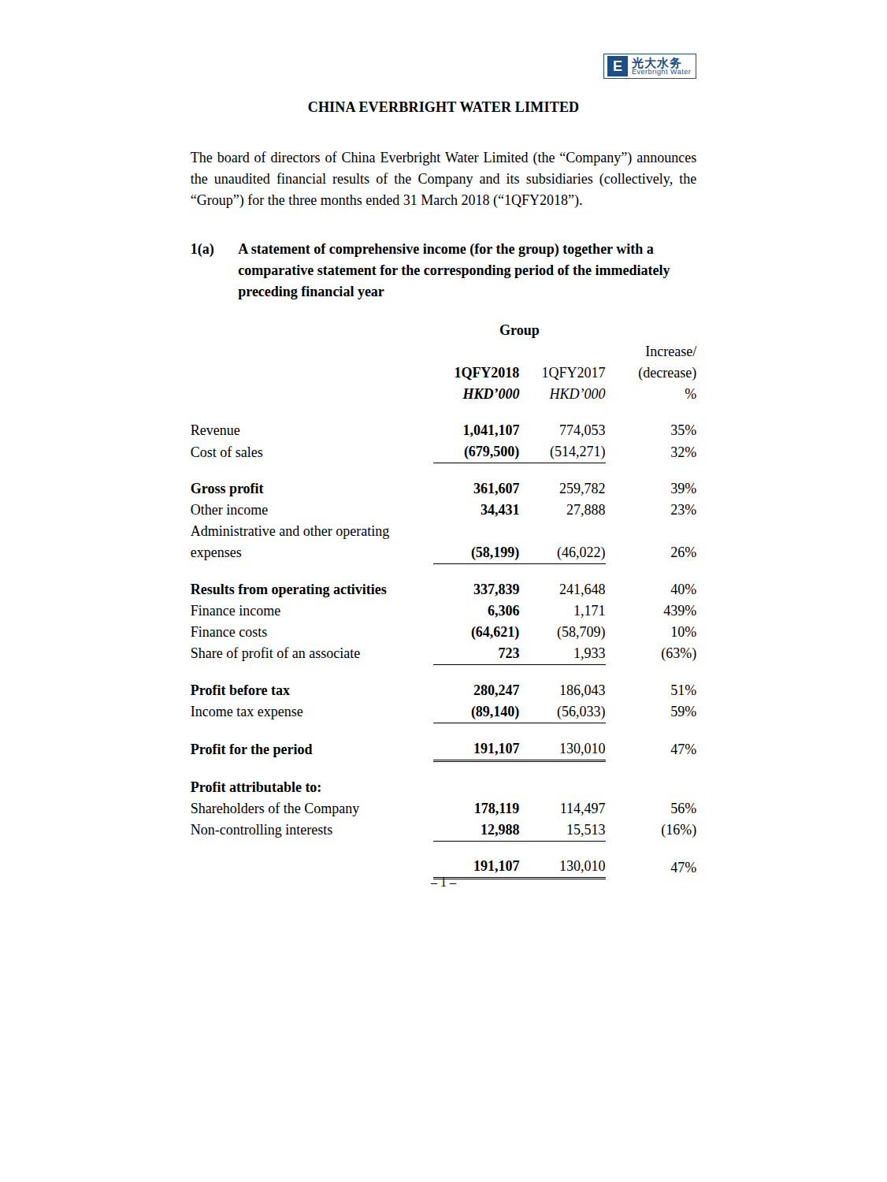E光大水务 Everbright Water
CHINA EVERBRIGHT WATER LIMITED
The board of directors of China Everbright Water Limited (the “Company”) announces the unaudited financial results of the Company and its subsidiaries (collectively, the “Group”) for the three months ended 31 March 2018 (“1QFY2018”).
1(a)
A statement of comprehensive income (for the group) together with a comparative statement for the corresponding period of the immediately preceding financial year
| | Group | |
| | | | Increase/ |
| | 1QFY2018 | 1QFY2017 | (decrease) |
| | HKD’000 | HKD’000 | % |
| Revenue | 1,041,107 | 774,053 | 35% |
| Cost of sales | (679,500) | (514,271) | 32% |
| Gross profit | 361,607 | 259,782 | 39% |
| Other income | 34,431 | 27,888 | 23% |
| Administrative and other operating | | | |
| expenses | (58,199) | (46,022) | 26% |
| Results from operating activities | 337,839 | 241,648 | 40% |
| Finance income | 6,306 | 1,171 | 439% |
| Finance costs | (64,621) | (58,709) | 10% |
| Share of profit of an associate | 723 | 1,933 | (63%) |
| Profit before tax | 280,247 | 186,043 | 51% |
| Income tax expense | (89,140) | (56,033) | 59% |
| Profit for the period | 191,107 | 130,010 | 47% |
| Profit attributable to: | | | |
| Shareholders of the Company | 178,119 | 114,497 | 56% |
| Non-controlling interests | 12,988 | 15,513 | (16%) |
| | 191,107 | 130,010 | 47% |
– 1 –